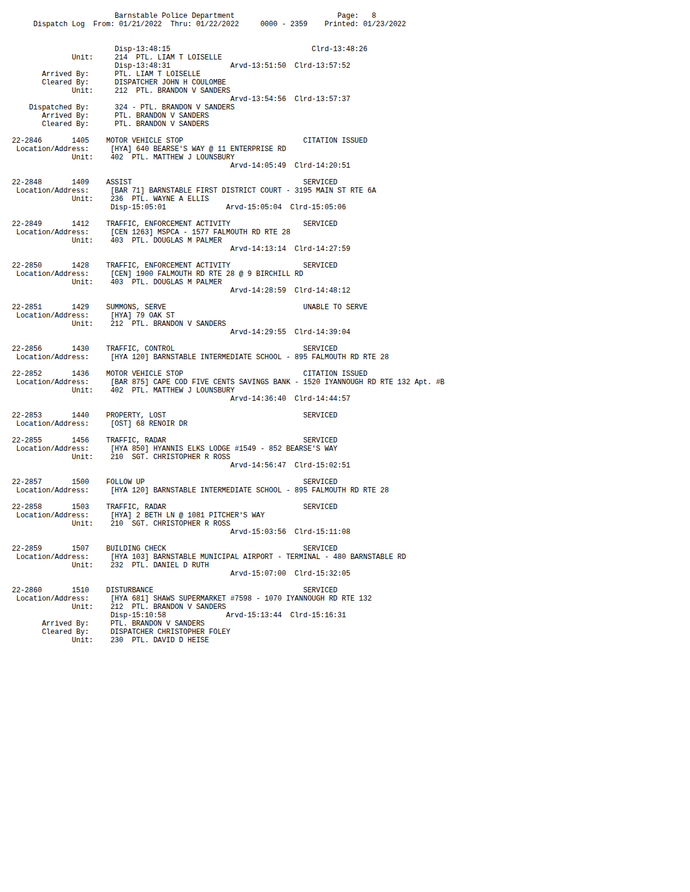Barnstable Police Department                        Page:   8
     Dispatch Log  From: 01/21/2022  Thru: 01/22/2022     0000 - 2359    Printed: 01/23/2022


                        Disp-13:48:15                                 Clrd-13:48:26
              Unit:     214  PTL. LIAM T LOISELLE
                        Disp-13:48:31              Arvd-13:51:50  Clrd-13:57:52
       Arrived By:      PTL. LIAM T LOISELLE
       Cleared By:      DISPATCHER JOHN H COULOMBE
              Unit:     212  PTL. BRANDON V SANDERS
                                                   Arvd-13:54:56  Clrd-13:57:37
    Dispatched By:      324 - PTL. BRANDON V SANDERS
       Arrived By:      PTL. BRANDON V SANDERS
       Cleared By:      PTL. BRANDON V SANDERS

22-2846       1405    MOTOR VEHICLE STOP                            CITATION ISSUED
 Location/Address:     [HYA] 640 BEARSE'S WAY @ 11 ENTERPRISE RD
              Unit:    402  PTL. MATTHEW J LOUNSBURY
                                                   Arvd-14:05:49  Clrd-14:20:51

22-2848       1409    ASSIST                                        SERVICED
 Location/Address:     [BAR 71] BARNSTABLE FIRST DISTRICT COURT - 3195 MAIN ST RTE 6A
              Unit:    236  PTL. WAYNE A ELLIS
                       Disp-15:05:01              Arvd-15:05:04  Clrd-15:05:06

22-2849       1412    TRAFFIC, ENFORCEMENT ACTIVITY                 SERVICED
 Location/Address:     [CEN 1263] MSPCA - 1577 FALMOUTH RD RTE 28
              Unit:    403  PTL. DOUGLAS M PALMER
                                                   Arvd-14:13:14  Clrd-14:27:59

22-2850       1428    TRAFFIC, ENFORCEMENT ACTIVITY                 SERVICED
 Location/Address:     [CEN] 1900 FALMOUTH RD RTE 28 @ 9 BIRCHILL RD
              Unit:    403  PTL. DOUGLAS M PALMER
                                                   Arvd-14:28:59  Clrd-14:48:12

22-2851       1429    SUMMONS, SERVE                                UNABLE TO SERVE
 Location/Address:     [HYA] 79 OAK ST
              Unit:    212  PTL. BRANDON V SANDERS
                                                   Arvd-14:29:55  Clrd-14:39:04

22-2856       1430    TRAFFIC, CONTROL                              SERVICED
 Location/Address:     [HYA 120] BARNSTABLE INTERMEDIATE SCHOOL - 895 FALMOUTH RD RTE 28

22-2852       1436    MOTOR VEHICLE STOP                            CITATION ISSUED
 Location/Address:     [BAR 875] CAPE COD FIVE CENTS SAVINGS BANK - 1520 IYANNOUGH RD RTE 132 Apt. #B
              Unit:    402  PTL. MATTHEW J LOUNSBURY
                                                   Arvd-14:36:40  Clrd-14:44:57

22-2853       1440    PROPERTY, LOST                                SERVICED
 Location/Address:     [OST] 68 RENOIR DR

22-2855       1456    TRAFFIC, RADAR                                SERVICED
 Location/Address:     [HYA 850] HYANNIS ELKS LODGE #1549 - 852 BEARSE'S WAY
              Unit:    210  SGT. CHRISTOPHER R ROSS
                                                   Arvd-14:56:47  Clrd-15:02:51

22-2857       1500    FOLLOW UP                                     SERVICED
 Location/Address:     [HYA 120] BARNSTABLE INTERMEDIATE SCHOOL - 895 FALMOUTH RD RTE 28

22-2858       1503    TRAFFIC, RADAR                                SERVICED
 Location/Address:     [HYA] 2 BETH LN @ 1081 PITCHER'S WAY
              Unit:    210  SGT. CHRISTOPHER R ROSS
                                                   Arvd-15:03:56  Clrd-15:11:08

22-2859       1507    BUILDING CHECK                                SERVICED
 Location/Address:     [HYA 103] BARNSTABLE MUNICIPAL AIRPORT - TERMINAL - 480 BARNSTABLE RD
              Unit:    232  PTL. DANIEL D RUTH
                                                   Arvd-15:07:00  Clrd-15:32:05

22-2860       1510    DISTURBANCE                                   SERVICED
 Location/Address:     [HYA 681] SHAWS SUPERMARKET #7598 - 1070 IYANNOUGH RD RTE 132
              Unit:    212  PTL. BRANDON V SANDERS
                       Disp-15:10:58              Arvd-15:13:44  Clrd-15:16:31
       Arrived By:     PTL. BRANDON V SANDERS
       Cleared By:     DISPATCHER CHRISTOPHER FOLEY
              Unit:    230  PTL. DAVID D HEISE